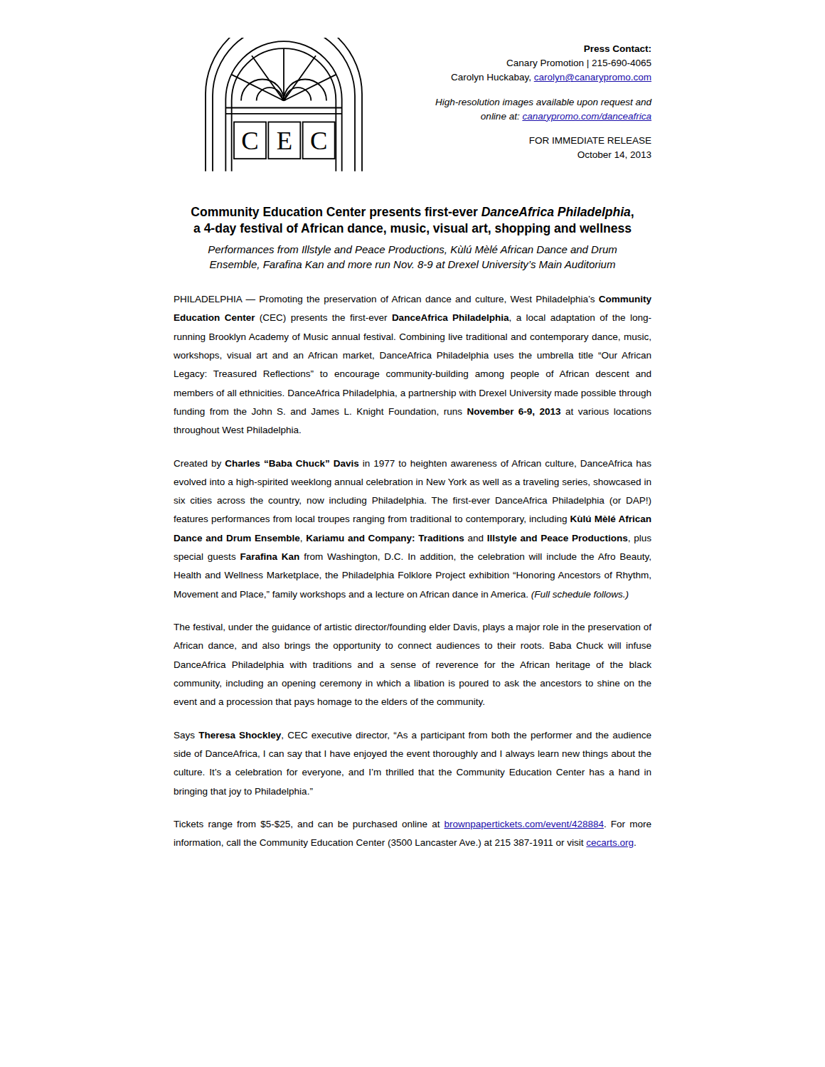C E C
Press Contact:
Canary Promotion | 215-690-4065
Carolyn Huckabay, carolyn@canarypromo.com
High-resolution images available upon request and
online at: canarypromo.com/danceafrica
FOR IMMEDIATE RELEASE
October 14, 2013
Community Education Center presents first-ever DanceAfrica Philadelphia,
a 4-day festival of African dance, music, visual art, shopping and wellness
Performances from Illstyle and Peace Productions, Kùlú Mèlé African Dance and Drum
Ensemble, Farafina Kan and more run Nov. 8-9 at Drexel University’s Main Auditorium
PHILADELPHIA — Promoting the preservation of African dance and culture, West Philadelphia’s Community Education Center (CEC) presents the first-ever DanceAfrica Philadelphia, a local adaptation of the long-running Brooklyn Academy of Music annual festival. Combining live traditional and contemporary dance, music, workshops, visual art and an African market, DanceAfrica Philadelphia uses the umbrella title “Our African Legacy: Treasured Reflections” to encourage community-building among people of African descent and members of all ethnicities. DanceAfrica Philadelphia, a partnership with Drexel University made possible through funding from the John S. and James L. Knight Foundation, runs November 6-9, 2013 at various locations throughout West Philadelphia.
Created by Charles “Baba Chuck” Davis in 1977 to heighten awareness of African culture, DanceAfrica has evolved into a high-spirited weeklong annual celebration in New York as well as a traveling series, showcased in six cities across the country, now including Philadelphia. The first-ever DanceAfrica Philadelphia (or DAP!) features performances from local troupes ranging from traditional to contemporary, including Kùlú Mèlé African Dance and Drum Ensemble, Kariamu and Company: Traditions and Illstyle and Peace Productions, plus special guests Farafina Kan from Washington, D.C. In addition, the celebration will include the Afro Beauty, Health and Wellness Marketplace, the Philadelphia Folklore Project exhibition “Honoring Ancestors of Rhythm, Movement and Place,” family workshops and a lecture on African dance in America. (Full schedule follows.)
The festival, under the guidance of artistic director/founding elder Davis, plays a major role in the preservation of African dance, and also brings the opportunity to connect audiences to their roots. Baba Chuck will infuse DanceAfrica Philadelphia with traditions and a sense of reverence for the African heritage of the black community, including an opening ceremony in which a libation is poured to ask the ancestors to shine on the event and a procession that pays homage to the elders of the community.
Says Theresa Shockley, CEC executive director, “As a participant from both the performer and the audience side of DanceAfrica, I can say that I have enjoyed the event thoroughly and I always learn new things about the culture. It’s a celebration for everyone, and I’m thrilled that the Community Education Center has a hand in bringing that joy to Philadelphia.”
Tickets range from $5-$25, and can be purchased online at brownpapertickets.com/event/428884. For more information, call the Community Education Center (3500 Lancaster Ave.) at 215 387-1911 or visit cecarts.org.